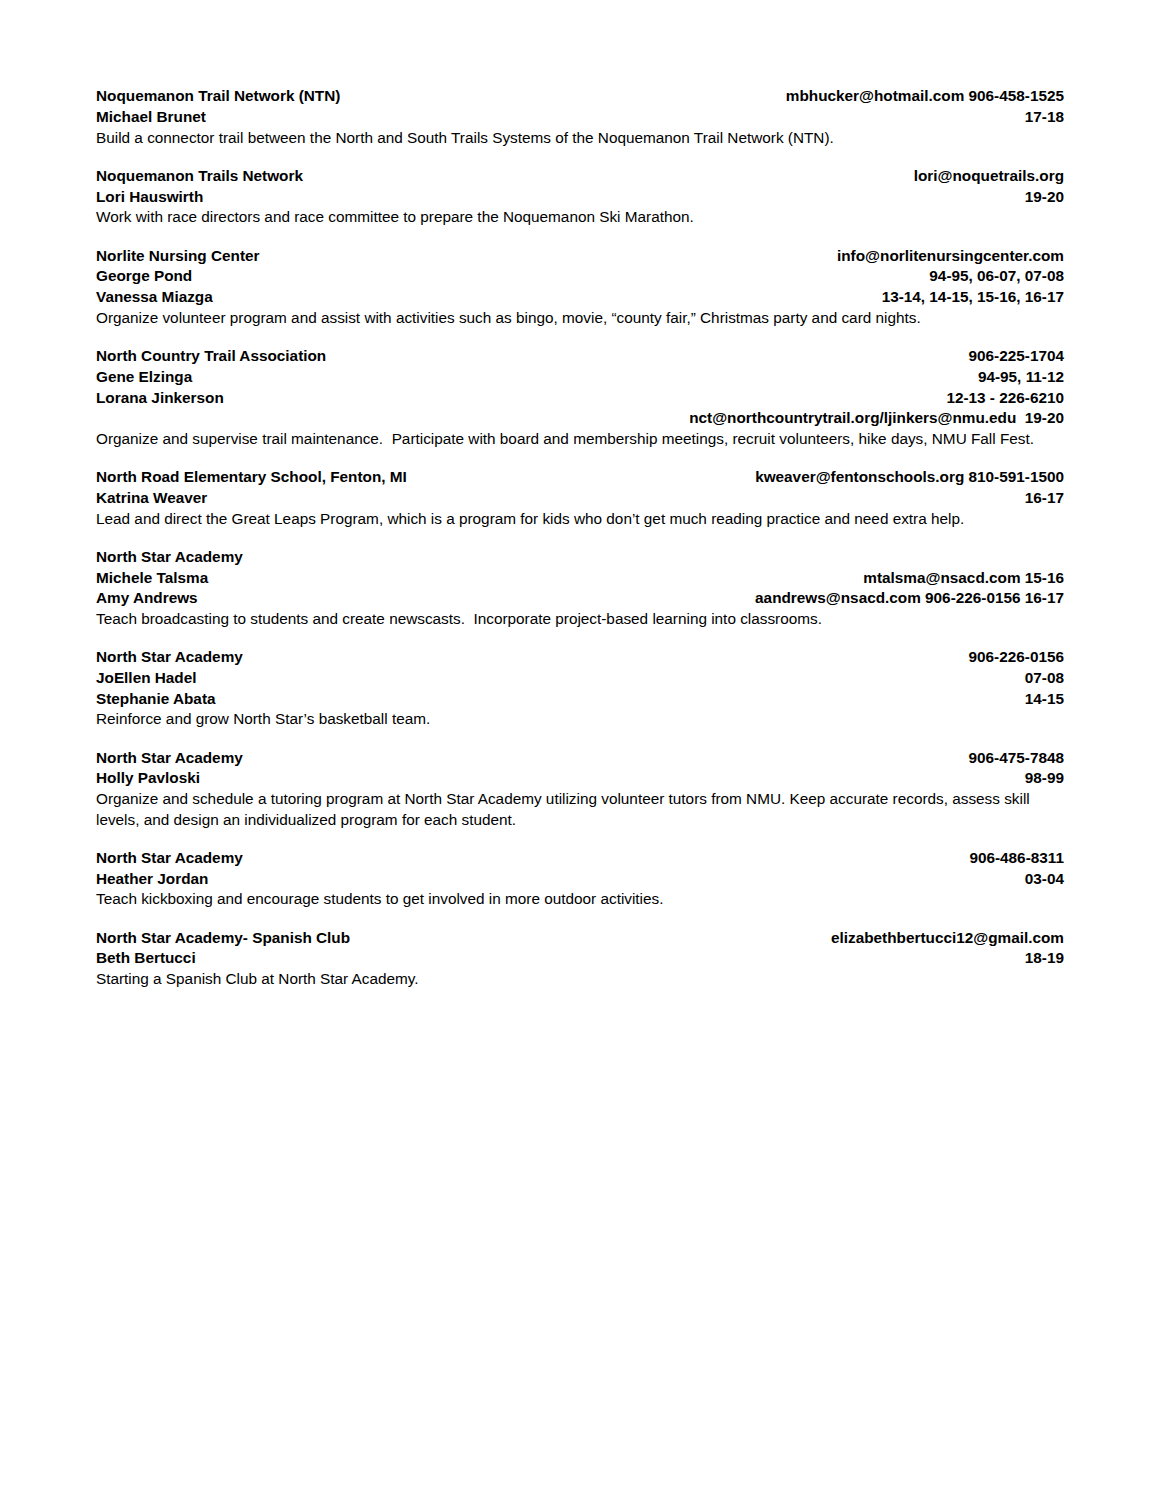Noquemanon Trail Network (NTN) mbhucker@hotmail.com 906-458-1525
Michael Brunet 17-18
Build a connector trail between the North and South Trails Systems of the Noquemanon Trail Network (NTN).
Noquemanon Trails Network lori@noquetrails.org
Lori Hauswirth 19-20
Work with race directors and race committee to prepare the Noquemanon Ski Marathon.
Norlite Nursing Center info@norlitenursingcenter.com
George Pond 94-95, 06-07, 07-08
Vanessa Miazga 13-14, 14-15, 15-16, 16-17
Organize volunteer program and assist with activities such as bingo, movie, “county fair,” Christmas party and card nights.
North Country Trail Association 906-225-1704
Gene Elzinga 94-95, 11-12
Lorana Jinkerson 12-13 - 226-6210
nct@northcountrytrail.org/ljinkers@nmu.edu 19-20
Organize and supervise trail maintenance. Participate with board and membership meetings, recruit volunteers, hike days, NMU Fall Fest.
North Road Elementary School, Fenton, MI kweaver@fentonschools.org 810-591-1500
Katrina Weaver 16-17
Lead and direct the Great Leaps Program, which is a program for kids who don’t get much reading practice and need extra help.
North Star Academy
Michele Talsma mtalsma@nsacd.com 15-16
Amy Andrews aandrews@nsacd.com 906-226-0156 16-17
Teach broadcasting to students and create newscasts. Incorporate project-based learning into classrooms.
North Star Academy 906-226-0156
JoEllen Hadel 07-08
Stephanie Abata 14-15
Reinforce and grow North Star’s basketball team.
North Star Academy 906-475-7848
Holly Pavloski 98-99
Organize and schedule a tutoring program at North Star Academy utilizing volunteer tutors from NMU. Keep accurate records, assess skill levels, and design an individualized program for each student.
North Star Academy 906-486-8311
Heather Jordan 03-04
Teach kickboxing and encourage students to get involved in more outdoor activities.
North Star Academy- Spanish Club elizabethbertucci12@gmail.com
Beth Bertucci 18-19
Starting a Spanish Club at North Star Academy.